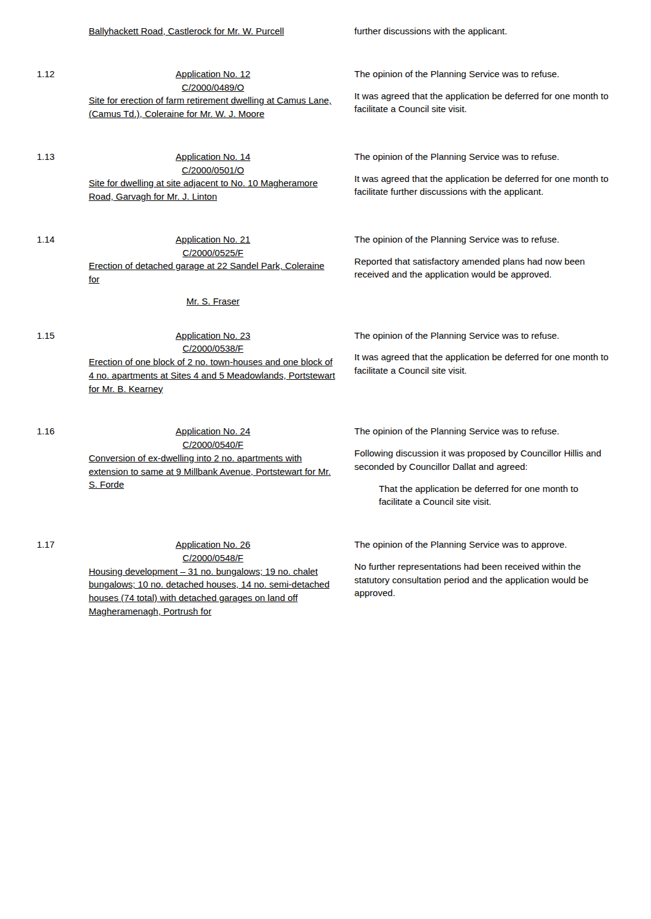| | Ballyhackett Road, Castlerock for Mr. W. Purcell | further discussions with the applicant. |
| 1.12 | Application No. 12 C/2000/0489/O Site for erection of farm retirement dwelling at Camus Lane, (Camus Td.), Coleraine for Mr. W. J. Moore | The opinion of the Planning Service was to refuse. It was agreed that the application be deferred for one month to facilitate a Council site visit. |
| 1.13 | Application No. 14 C/2000/0501/O Site for dwelling at site adjacent to No. 10 Magheramore Road, Garvagh for Mr. J. Linton | The opinion of the Planning Service was to refuse. It was agreed that the application be deferred for one month to facilitate further discussions with the applicant. |
| 1.14 | Application No. 21 C/2000/0525/F Erection of detached garage at 22 Sandel Park, Coleraine for Mr. S. Fraser | The opinion of the Planning Service was to refuse. Reported that satisfactory amended plans had now been received and the application would be approved. |
| 1.15 | Application No. 23 C/2000/0538/F Erection of one block of 2 no. town-houses and one block of 4 no. apartments at Sites 4 and 5 Meadowlands, Portstewart for Mr. B. Kearney | The opinion of the Planning Service was to refuse. It was agreed that the application be deferred for one month to facilitate a Council site visit. |
| 1.16 | Application No. 24 C/2000/0540/F Conversion of ex-dwelling into 2 no. apartments with extension to same at 9 Millbank Avenue, Portstewart for Mr. S. Forde | The opinion of the Planning Service was to refuse. Following discussion it was proposed by Councillor Hillis and seconded by Councillor Dallat and agreed: That the application be deferred for one month to facilitate a Council site visit. |
| 1.17 | Application No. 26 C/2000/0548/F Housing development – 31 no. bungalows; 19 no. chalet bungalows; 10 no. detached houses, 14 no. semi-detached houses (74 total) with detached garages on land off Magheramenagh, Portrush for | The opinion of the Planning Service was to approve. No further representations had been received within the statutory consultation period and the application would be approved. |